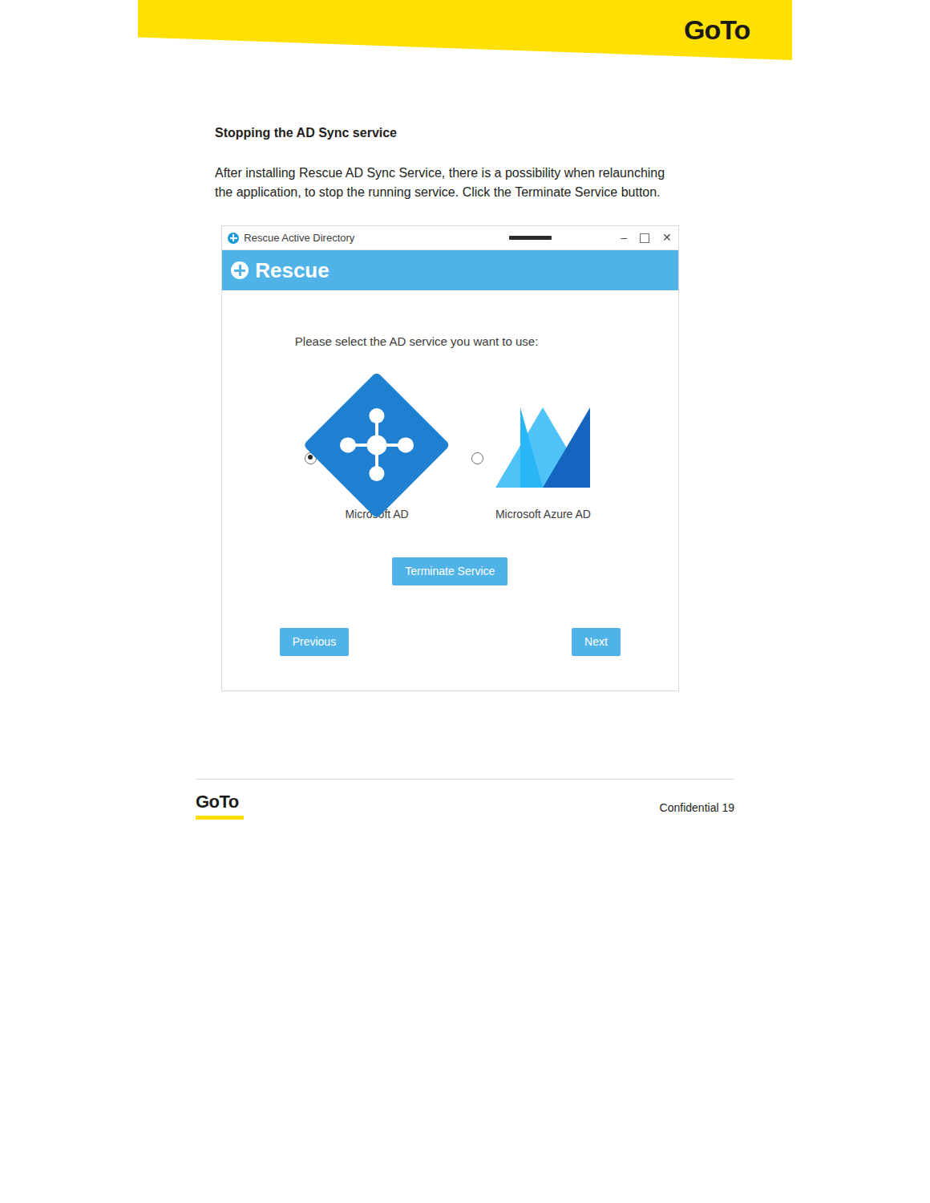GoTo
Stopping the AD Sync service
After installing Rescue AD Sync Service, there is a possibility when relaunching the application, to stop the running service. Click the Terminate Service button.
Rescue Active Directory
– ✕
Rescue
Please select the AD service you want to use:
Microsoft AD
Microsoft Azure AD
Terminate Service
Previous Next
GoTo
Confidential 19